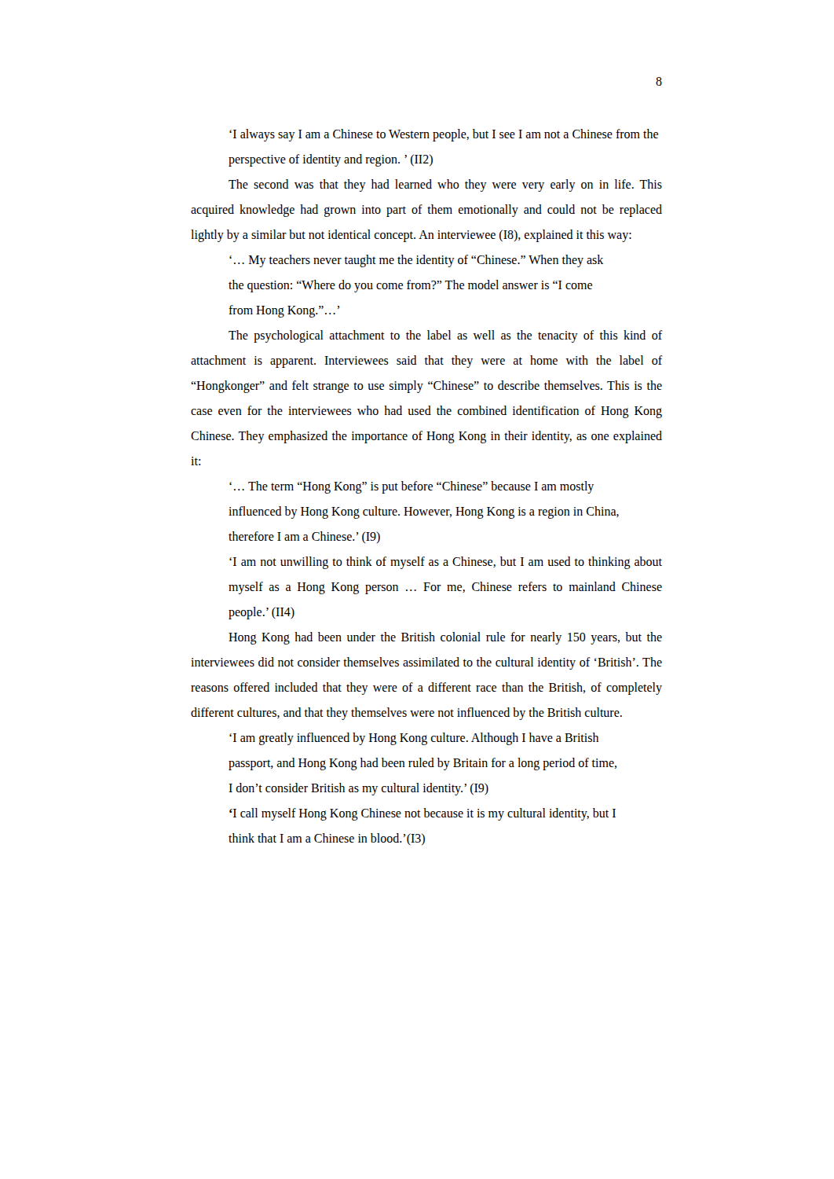8
‘I always say I am a Chinese to Western people, but I see I am not a Chinese from the
perspective of identity and region. ’ (II2)
The second was that they had learned who they were very early on in life. This acquired knowledge had grown into part of them emotionally and could not be replaced lightly by a similar but not identical concept. An interviewee (I8), explained it this way:
‘… My teachers never taught me the identity of “Chinese.” When they ask
the question: “Where do you come from?” The model answer is “I come
from Hong Kong.”…’
The psychological attachment to the label as well as the tenacity of this kind of attachment is apparent. Interviewees said that they were at home with the label of “Hongkonger” and felt strange to use simply “Chinese” to describe themselves. This is the case even for the interviewees who had used the combined identification of Hong Kong Chinese. They emphasized the importance of Hong Kong in their identity, as one explained it:
‘… The term “Hong Kong” is put before “Chinese” because I am mostly
influenced by Hong Kong culture. However, Hong Kong is a region in China,
therefore I am a Chinese.’ (I9)
‘I am not unwilling to think of myself as a Chinese, but I am used to thinking about myself as a Hong Kong person … For me, Chinese refers to mainland Chinese people.’ (II4)
Hong Kong had been under the British colonial rule for nearly 150 years, but the interviewees did not consider themselves assimilated to the cultural identity of ‘British’. The reasons offered included that they were of a different race than the British, of completely different cultures, and that they themselves were not influenced by the British culture.
‘I am greatly influenced by Hong Kong culture. Although I have a British
passport, and Hong Kong had been ruled by Britain for a long period of time,
I don’t consider British as my cultural identity.’ (I9)
‘I call myself Hong Kong Chinese not because it is my cultural identity, but I
think that I am a Chinese in blood.’(I3)